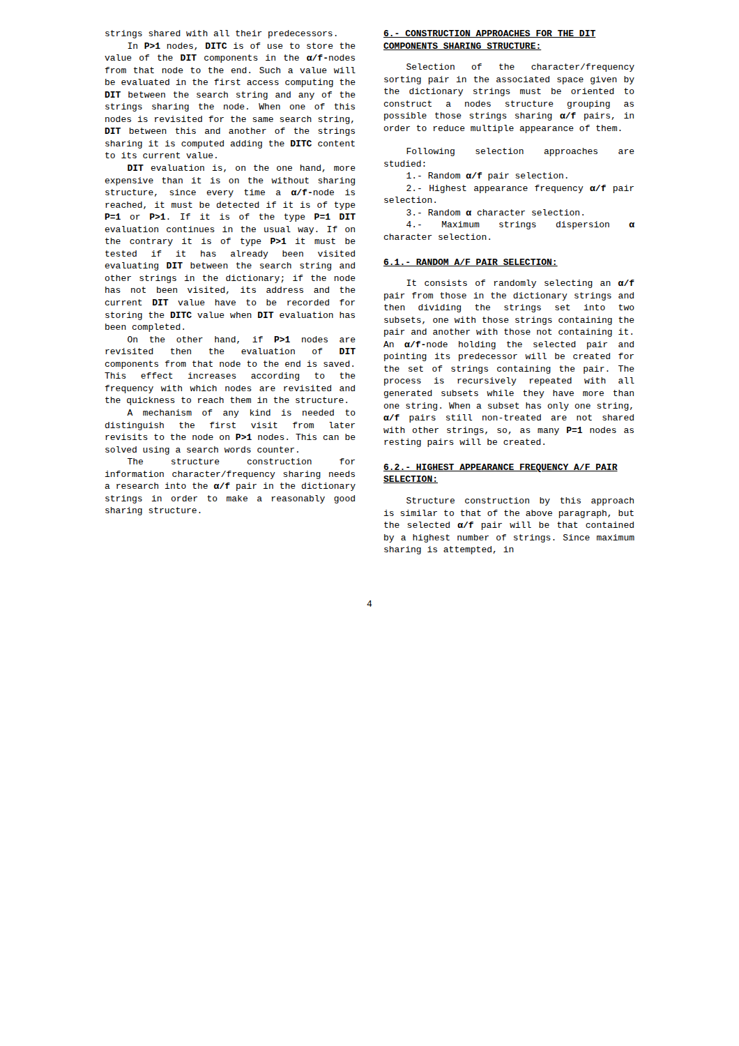strings shared with all their predecessors.
In P>1 nodes, DITC is of use to store the value of the DIT components in the α/f-nodes from that node to the end. Such a value will be evaluated in the first access computing the DIT between the search string and any of the strings sharing the node. When one of this nodes is revisited for the same search string, DIT between this and another of the strings sharing it is computed adding the DITC content to its current value.
DIT evaluation is, on the one hand, more expensive than it is on the without sharing structure, since every time a α/f-node is reached, it must be detected if it is of type P=1 or P>1. If it is of the type P=1 DIT evaluation continues in the usual way. If on the contrary it is of type P>1 it must be tested if it has already been visited evaluating DIT between the search string and other strings in the dictionary; if the node has not been visited, its address and the current DIT value have to be recorded for storing the DITC value when DIT evaluation has been completed.
On the other hand, if P>1 nodes are revisited then the evaluation of DIT components from that node to the end is saved. This effect increases according to the frequency with which nodes are revisited and the quickness to reach them in the structure.
A mechanism of any kind is needed to distinguish the first visit from later revisits to the node on P>1 nodes. This can be solved using a search words counter.
The structure construction for information character/frequency sharing needs a research into the α/f pair in the dictionary strings in order to make a reasonably good sharing structure.
6.- Construction approaches for the DIT components sharing structure:
Selection of the character/frequency sorting pair in the associated space given by the dictionary strings must be oriented to construct a nodes structure grouping as possible those strings sharing α/f pairs, in order to reduce multiple appearance of them.
Following selection approaches are studied:
1.- Random α/f pair selection.
2.- Highest appearance frequency α/f pair selection.
3.- Random α character selection.
4.- Maximum strings dispersion α character selection.
6.1.- Random α/f pair selection:
It consists of randomly selecting an α/f pair from those in the dictionary strings and then dividing the strings set into two subsets, one with those strings containing the pair and another with those not containing it. An α/f-node holding the selected pair and pointing its predecessor will be created for the set of strings containing the pair. The process is recursively repeated with all generated subsets while they have more than one string. When a subset has only one string, α/f pairs still non-treated are not shared with other strings, so, as many P=1 nodes as resting pairs will be created.
6.2.- Highest appearance frequency α/f pair selection:
Structure construction by this approach is similar to that of the above paragraph, but the selected α/f pair will be that contained by a highest number of strings. Since maximum sharing is attempted, in
4